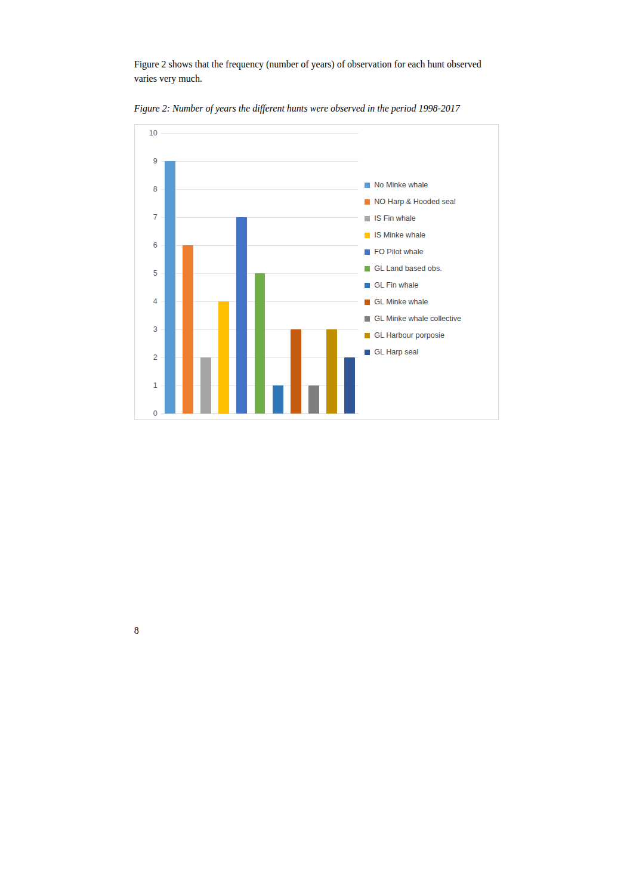Figure 2 shows that the frequency (number of years) of observation for each hunt observed varies very much.
Figure 2: Number of years the different hunts were observed in the period 1998-2017
10
9
8
7
6
5
4
3
2
1
0
No Minke whale
NO Harp & Hooded seal
IS Fin whale
IS Minke whale
FO Pilot whale
GL Land based obs.
GL Fin whale
GL Minke whale
GL Minke whale collective
GL Harbour porposie
GL Harp seal
8